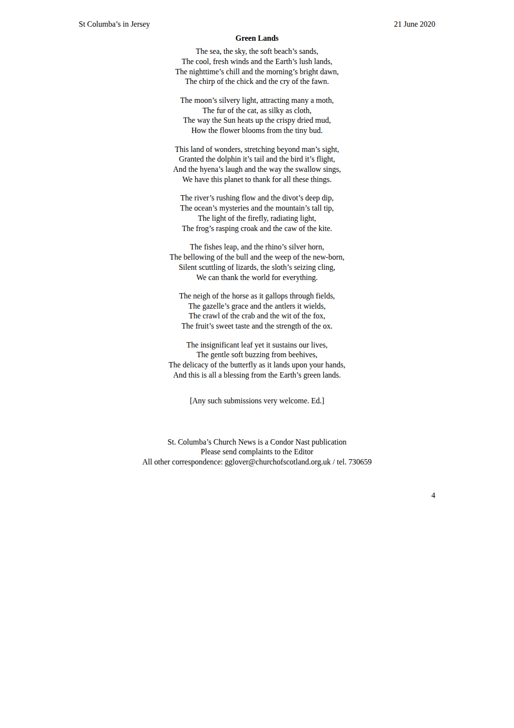St Columba’s in Jersey 21 June 2020
Green Lands
The sea, the sky, the soft beach’s sands,
The cool, fresh winds and the Earth’s lush lands,
The nighttime’s chill and the morning’s bright dawn,
The chirp of the chick and the cry of the fawn.
The moon’s silvery light, attracting many a moth,
The fur of the cat, as silky as cloth,
The way the Sun heats up the crispy dried mud,
How the flower blooms from the tiny bud.
This land of wonders, stretching beyond man’s sight,
Granted the dolphin it’s tail and the bird it’s flight,
And the hyena’s laugh and the way the swallow sings,
We have this planet to thank for all these things.
The river’s rushing flow and the divot’s deep dip,
The ocean’s mysteries and the mountain’s tall tip,
The light of the firefly, radiating light,
The frog’s rasping croak and the caw of the kite.
The fishes leap, and the rhino’s silver horn,
The bellowing of the bull and the weep of the new-born,
Silent scuttling of lizards, the sloth’s seizing cling,
We can thank the world for everything.
The neigh of the horse as it gallops through fields,
The gazelle’s grace and the antlers it wields,
The crawl of the crab and the wit of the fox,
The fruit’s sweet taste and the strength of the ox.
The insignificant leaf yet it sustains our lives,
The gentle soft buzzing from beehives,
The delicacy of the butterfly as it lands upon your hands,
And this is all a blessing from the Earth’s green lands.
[Any such submissions very welcome. Ed.]
St. Columba’s Church News is a Condor Nast publication
Please send complaints to the Editor
All other correspondence: gglover@churchofscotland.org.uk / tel. 730659
4